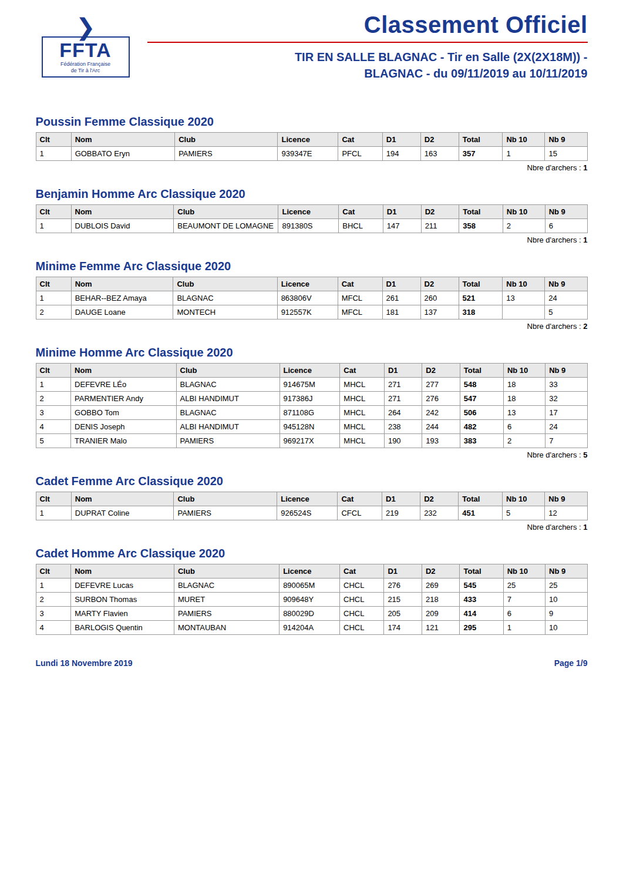❯
FFTA
Fédération Française
de Tir à l'Arc
Classement Officiel
TIR EN SALLE BLAGNAC - Tir en Salle (2X(2X18M)) -
BLAGNAC - du 09/11/2019 au 10/11/2019
Poussin Femme Classique 2020
| Clt | Nom | Club | Licence | Cat | D1 | D2 | Total | Nb 10 | Nb 9 |
| --- | --- | --- | --- | --- | --- | --- | --- | --- | --- |
| 1 | GOBBATO Eryn | PAMIERS | 939347E | PFCL | 194 | 163 | 357 | 1 | 15 |
Nbre d'archers : 1
Benjamin Homme Arc Classique 2020
| Clt | Nom | Club | Licence | Cat | D1 | D2 | Total | Nb 10 | Nb 9 |
| --- | --- | --- | --- | --- | --- | --- | --- | --- | --- |
| 1 | DUBLOIS David | BEAUMONT DE LOMAGNE | 891380S | BHCL | 147 | 211 | 358 | 2 | 6 |
Nbre d'archers : 1
Minime Femme Arc Classique 2020
| Clt | Nom | Club | Licence | Cat | D1 | D2 | Total | Nb 10 | Nb 9 |
| --- | --- | --- | --- | --- | --- | --- | --- | --- | --- |
| 1 | BEHAR--BEZ Amaya | BLAGNAC | 863806V | MFCL | 261 | 260 | 521 | 13 | 24 |
| 2 | DAUGE Loane | MONTECH | 912557K | MFCL | 181 | 137 | 318 | | 5 |
Nbre d'archers : 2
Minime Homme Arc Classique 2020
| Clt | Nom | Club | Licence | Cat | D1 | D2 | Total | Nb 10 | Nb 9 |
| --- | --- | --- | --- | --- | --- | --- | --- | --- | --- |
| 1 | DEFEVRE LÉo | BLAGNAC | 914675M | MHCL | 271 | 277 | 548 | 18 | 33 |
| 2 | PARMENTIER Andy | ALBI HANDIMUT | 917386J | MHCL | 271 | 276 | 547 | 18 | 32 |
| 3 | GOBBO Tom | BLAGNAC | 871108G | MHCL | 264 | 242 | 506 | 13 | 17 |
| 4 | DENIS Joseph | ALBI HANDIMUT | 945128N | MHCL | 238 | 244 | 482 | 6 | 24 |
| 5 | TRANIER Malo | PAMIERS | 969217X | MHCL | 190 | 193 | 383 | 2 | 7 |
Nbre d'archers : 5
Cadet Femme Arc Classique 2020
| Clt | Nom | Club | Licence | Cat | D1 | D2 | Total | Nb 10 | Nb 9 |
| --- | --- | --- | --- | --- | --- | --- | --- | --- | --- |
| 1 | DUPRAT Coline | PAMIERS | 926524S | CFCL | 219 | 232 | 451 | 5 | 12 |
Nbre d'archers : 1
Cadet Homme Arc Classique 2020
| Clt | Nom | Club | Licence | Cat | D1 | D2 | Total | Nb 10 | Nb 9 |
| --- | --- | --- | --- | --- | --- | --- | --- | --- | --- |
| 1 | DEFEVRE Lucas | BLAGNAC | 890065M | CHCL | 276 | 269 | 545 | 25 | 25 |
| 2 | SURBON Thomas | MURET | 909648Y | CHCL | 215 | 218 | 433 | 7 | 10 |
| 3 | MARTY Flavien | PAMIERS | 880029D | CHCL | 205 | 209 | 414 | 6 | 9 |
| 4 | BARLOGIS Quentin | MONTAUBAN | 914204A | CHCL | 174 | 121 | 295 | 1 | 10 |
Lundi 18 Novembre 2019
Page 1/9